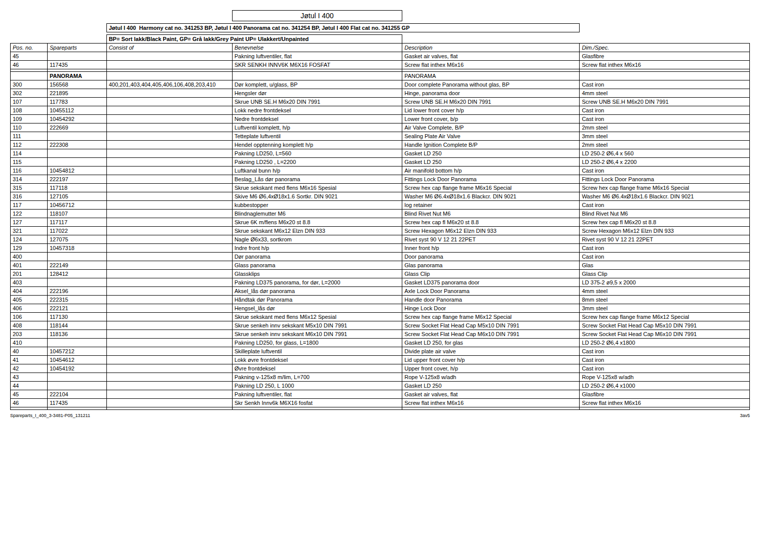| | | | Jøtul I 400 | | |
| | | Jøtul I 400 Harmony cat no. 341253 BP, Jøtul I 400 Panorama cat no. 341254 BP, Jøtul I 400 Flat cat no. 341255 GP | |
| | | BP= Sort lakk/Black Paint, GP= Grå lakk/Grey Paint UP= Ulakkert/Unpainted | | |
| Pos. no. | Spareparts | Consist of | Benevnelse | Description | Dim./Spec. |
| 45 | | | Pakning luftventiler, flat | Gasket air valves, flat | Glasfibre |
| 46 | 117435 | | SKR SENKH INNV6K M6X16 FOSFAT | Screw flat inthex M6x16 | Screw flat inthex M6x16 |
| | PANORAMA | | | PANORAMA | |
| 300 | 156568 | 400,201,403,404,405,406,106,408,203,410 | Dør komplett, u/glass, BP | Door complete Panorama without glas, BP | Cast iron |
| 302 | 221895 | | Hengsler dør | Hinge, panorama door | 4mm steel |
| 107 | 117783 | | Skrue UNB SE.H M6x20 DIN 7991 | Screw UNB SE.H M6x20 DIN 7991 | Screw UNB SE.H M6x20 DIN 7991 |
| 108 | 10455112 | | Lokk nedre frontdeksel | Lid lower front cover h/p | Cast iron |
| 109 | 10454292 | | Nedre frontdeksel | Lower front cover, b/p | Cast iron |
| 110 | 222669 | | Luftventil komplett, h/p | Air Valve Complete, B/P | 2mm steel |
| 111 | | | Tetteplate luftventil | Sealing Plate Air Valve | 3mm steel |
| 112 | 222308 | | Hendel opptenning komplett h/p | Handle Ignition Complete B/P | 2mm steel |
| 114 | | | Pakning LD250, L=560 | Gasket LD 250 | LD 250-2 Ø6,4 x 560 |
| 115 | | | Pakning LD250 , L=2200 | Gasket LD 250 | LD 250-2 Ø6,4 x 2200 |
| 116 | 10454812 | | Luftkanal bunn h/p | Air manifold bottom h/p | Cast iron |
| 314 | 222197 | | Beslag_Lås dør panorama | Fittings Lock Door Panorama | Fittings Lock Door Panorama |
| 315 | 117118 | | Skrue sekskant med flens M6x16 Spesial | Screw hex cap flange frame M6x16 Special | Screw hex cap flange frame M6x16 Special |
| 316 | 127105 | | Skive M6 Ø6,4xØ18x1.6 Sortkr. DIN 9021 | Washer M6 Ø6.4xØ18x1.6 Blackcr. DIN 9021 | Washer M6 Ø6.4xØ18x1.6 Blackcr. DIN 9021 |
| 117 | 10456712 | | kubbestopper | log retainer | Cast iron |
| 122 | 118107 | | Blindnaglemutter M6 | Blind Rivet Nut M6 | Blind Rivet Nut M6 |
| 127 | 117117 | | Skrue 6K m/flens M6x20 st 8.8 | Screw hex cap fl M6x20 st 8.8 | Screw hex cap fl M6x20 st 8.8 |
| 321 | 117022 | | Skrue sekskant M6x12 Elzn DIN 933 | Screw Hexagon M6x12 Elzn DIN 933 | Screw Hexagon M6x12 Elzn DIN 933 |
| 124 | 127075 | | Nagle Ø6x33, sortkrom | Rivet syst 90 V 12 21 22PET | Rivet syst 90 V 12 21 22PET |
| 129 | 10457318 | | Indre front h/p | Inner front h/p | Cast iron |
| 400 | | | Dør panorama | Door panorama | Cast iron |
| 401 | 222149 | | Glass panorama | Glas panorama | Glas |
| 201 | 128412 | | Glassklips | Glass Clip | Glass Clip |
| 403 | | | Pakning LD375 panorama, for dør, L=2000 | Gasket LD375 panorama door | LD 375-2 ø9,5 x 2000 |
| 404 | 222196 | | Aksel_lås dør panorama | Axle Lock Door Panorama | 4mm steel |
| 405 | 222315 | | Håndtak dør Panorama | Handle door Panorama | 8mm steel |
| 406 | 222121 | | Hengsel_lås dør | Hinge Lock Door | 3mm steel |
| 106 | 117130 | | Skrue sekskant med flens M6x12 Spesial | Screw hex cap flange frame M6x12 Special | Screw hex cap flange frame M6x12 Special |
| 408 | 118144 | | Skrue senkeh innv sekskant M5x10 DIN 7991 | Screw Socket Flat Head Cap M5x10 DIN 7991 | Screw Socket Flat Head Cap M5x10 DIN 7991 |
| 203 | 118136 | | Skrue senkeh innv sekskant M6x10 DIN 7991 | Screw Socket Flat Head Cap M6x10 DIN 7991 | Screw Socket Flat Head Cap M6x10 DIN 7991 |
| 410 | | | Pakning LD250, for glass, L=1800 | Gasket LD 250, for glas | LD 250-2 Ø6,4 x1800 |
| 40 | 10457212 | | Skilleplate luftventil | Divide plate air valve | Cast iron |
| 41 | 10454612 | | Lokk øvre frontdeksel | Lid upper front cover h/p | Cast iron |
| 42 | 10454192 | | Øvre frontdeksel | Upper front cover, h/p | Cast iron |
| 43 | | | Pakning v-125x8 m/lim, L=700 | Rope V-125x8 w/adh | Rope V-125x8 w/adh |
| 44 | | | Pakning LD 250, L 1000 | Gasket LD 250 | LD 250-2 Ø6,4 x1000 |
| 45 | 222104 | | Pakning luftventiler, flat | Gasket air valves, flat | Glasfibre |
| 46 | 117435 | | Skr Senkh Innv6k M6X16 fosfat | Screw flat inthex M6x16 | Screw flat inthex M6x16 |
Spareparts_I_400_3-3481-P05_131211 3av5